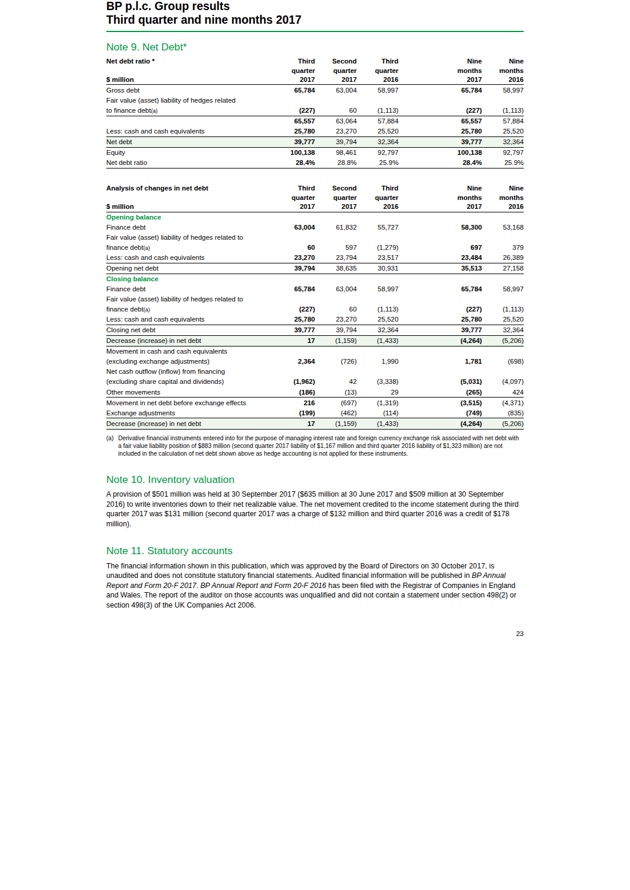BP p.l.c. Group results Third quarter and nine months 2017
Note 9. Net Debt*
| Net debt ratio * | Third | Second | Third | | Nine | Nine |
| --- | --- | --- | --- | --- | --- | --- |
| | quarter | quarter | quarter | | months | months |
| $ million | 2017 | 2017 | 2016 | | 2017 | 2016 |
| Gross debt | 65,784 | 63,004 | 58,997 | | 65,784 | 58,997 |
| Fair value (asset) liability of hedges related | | | | | | |
| to finance debt (a) | (227) | 60 | (1,113) | | (227) | (1,113) |
| | 65,557 | 63,064 | 57,884 | | 65,557 | 57,884 |
| Less: cash and cash equivalents | 25,780 | 23,270 | 25,520 | | 25,780 | 25,520 |
| Net debt | 39,777 | 39,794 | 32,364 | | 39,777 | 32,364 |
| Equity | 100,138 | 98,461 | 92,797 | | 100,138 | 92,797 |
| Net debt ratio | 28.4% | 28.8% | 25.9% | | 28.4% | 25.9% |
| Analysis of changes in net debt | Third | Second | Third | | Nine | Nine |
| --- | --- | --- | --- | --- | --- | --- |
| | quarter | quarter | quarter | | months | months |
| $ million | 2017 | 2017 | 2016 | | 2017 | 2016 |
| Opening balance | | | | | | |
| Finance debt | 63,004 | 61,832 | 55,727 | | 58,300 | 53,168 |
| Fair value (asset) liability of hedges related to | | | | | | |
| finance debt (a) | 60 | 597 | (1,279) | | 697 | 379 |
| Less: cash and cash equivalents | 23,270 | 23,794 | 23,517 | | 23,484 | 26,389 |
| Opening net debt | 39,794 | 38,635 | 30,931 | | 35,513 | 27,158 |
| Closing balance | | | | | | |
| Finance debt | 65,784 | 63,004 | 58,997 | | 65,784 | 58,997 |
| Fair value (asset) liability of hedges related to | | | | | | |
| finance debt (a) | (227) | 60 | (1,113) | | (227) | (1,113) |
| Less: cash and cash equivalents | 25,780 | 23,270 | 25,520 | | 25,780 | 25,520 |
| Closing net debt | 39,777 | 39,794 | 32,364 | | 39,777 | 32,364 |
| Decrease (increase) in net debt | 17 | (1,159) | (1,433) | | (4,264) | (5,206) |
| Movement in cash and cash equivalents | | | | | | |
| (excluding exchange adjustments) | 2,364 | (726) | 1,990 | | 1,781 | (698) |
| Net cash outflow (inflow) from financing | | | | | | |
| (excluding share capital and dividends) | (1,962) | 42 | (3,338) | | (5,031) | (4,097) |
| Other movements | (186) | (13) | 29 | | (265) | 424 |
| Movement in net debt before exchange effects | 216 | (697) | (1,319) | | (3,515) | (4,371) |
| Exchange adjustments | (199) | (462) | (114) | | (749) | (835) |
| Decrease (increase) in net debt | 17 | (1,159) | (1,433) | | (4,264) | (5,206) |
(a)
Derivative financial instruments entered into for the purpose of managing interest rate and foreign currency exchange risk associated with net debt with a fair value liability position of $883 million (second quarter 2017 liability of $1,167 million and third quarter 2016 liability of $1,323 million) are not included in the calculation of net debt shown above as hedge accounting is not applied for these instruments.
Note 10. Inventory valuation
A provision of $501 million was held at 30 September 2017 ($635 million at 30 June 2017 and $509 million at 30 September 2016) to write inventories down to their net realizable value. The net movement credited to the income statement during the third quarter 2017 was $131 million (second quarter 2017 was a charge of $132 million and third quarter 2016 was a credit of $178 million).
Note 11. Statutory accounts
The financial information shown in this publication, which was approved by the Board of Directors on 30 October 2017, is unaudited and does not constitute statutory financial statements. Audited financial information will be published in BP Annual Report and Form 20-F 2017. BP Annual Report and Form 20-F 2016 has been filed with the Registrar of Companies in England and Wales. The report of the auditor on those accounts was unqualified and did not contain a statement under section 498(2) or section 498(3) of the UK Companies Act 2006.
23